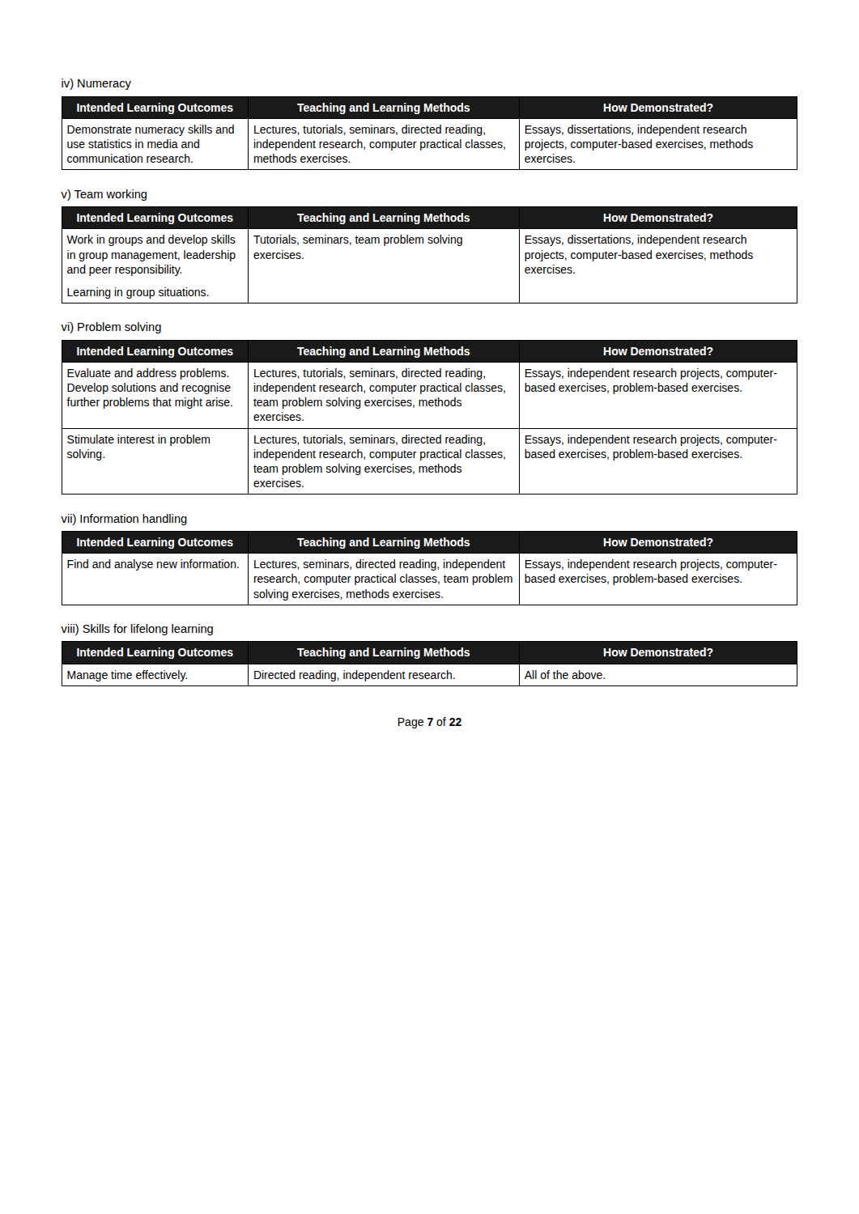iv) Numeracy
| Intended Learning Outcomes | Teaching and Learning Methods | How Demonstrated? |
| --- | --- | --- |
| Demonstrate numeracy skills and use statistics in media and communication research. | Lectures, tutorials, seminars, directed reading, independent research, computer practical classes, methods exercises. | Essays, dissertations, independent research projects, computer-based exercises, methods exercises. |
v) Team working
| Intended Learning Outcomes | Teaching and Learning Methods | How Demonstrated? |
| --- | --- | --- |
| Work in groups and develop skills in group management, leadership and peer responsibility. Learning in group situations. | Tutorials, seminars, team problem solving exercises. | Essays, dissertations, independent research projects, computer-based exercises, methods exercises. |
vi) Problem solving
| Intended Learning Outcomes | Teaching and Learning Methods | How Demonstrated? |
| --- | --- | --- |
| Evaluate and address problems. Develop solutions and recognise further problems that might arise. | Lectures, tutorials, seminars, directed reading, independent research, computer practical classes, team problem solving exercises, methods exercises. | Essays, independent research projects, computer-based exercises, problem-based exercises. |
| Stimulate interest in problem solving. | Lectures, tutorials, seminars, directed reading, independent research, computer practical classes, team problem solving exercises, methods exercises. | Essays, independent research projects, computer-based exercises, problem-based exercises. |
vii) Information handling
| Intended Learning Outcomes | Teaching and Learning Methods | How Demonstrated? |
| --- | --- | --- |
| Find and analyse new information. | Lectures, seminars, directed reading, independent research, computer practical classes, team problem solving exercises, methods exercises. | Essays, independent research projects, computer-based exercises, problem-based exercises. |
viii) Skills for lifelong learning
| Intended Learning Outcomes | Teaching and Learning Methods | How Demonstrated? |
| --- | --- | --- |
| Manage time effectively. | Directed reading, independent research. | All of the above. |
Page 7 of 22